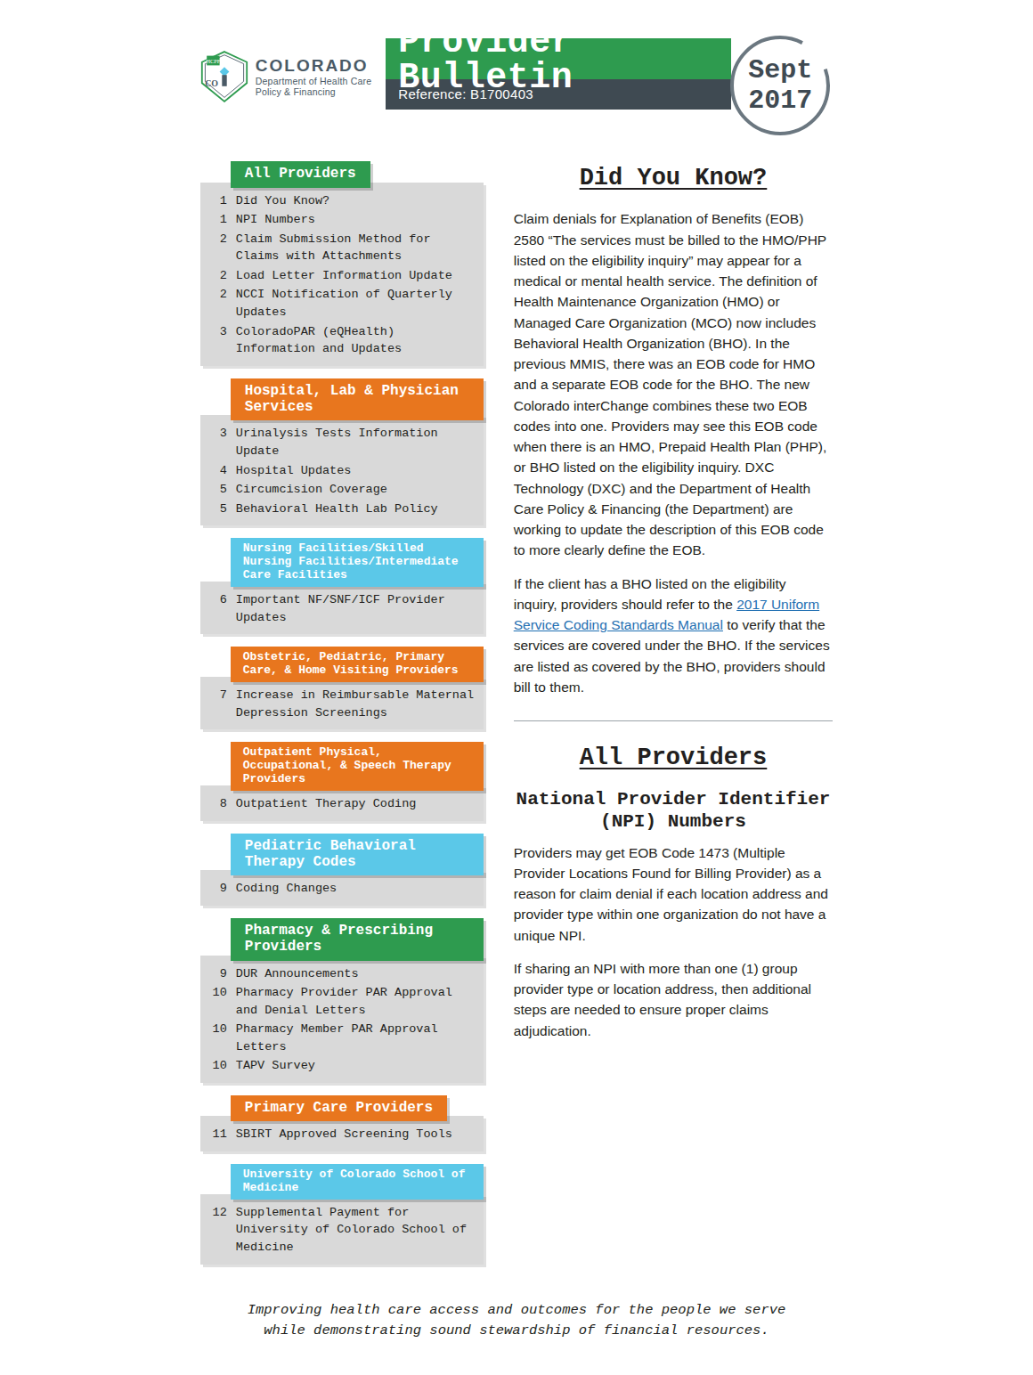HCPF CO
COLORADO
Department of Health Care
Policy & Financing
Provider Bulletin
Reference: B1700403
Sept 2017
All Providers
| 1 | Did You Know? |
| 1 | NPI Numbers |
| 2 | Claim Submission Method for Claims with Attachments |
| 2 | Load Letter Information Update |
| 2 | NCCI Notification of Quarterly Updates |
| 3 | ColoradoPAR (eQHealth) Information and Updates |
Hospital, Lab & Physician Services
| 3 | Urinalysis Tests Information Update |
| 4 | Hospital Updates |
| 5 | Circumcision Coverage |
| 5 | Behavioral Health Lab Policy |
Nursing Facilities/Skilled Nursing Facilities/Intermediate Care Facilities
| 6 | Important NF/SNF/ICF Provider Updates |
Obstetric, Pediatric, Primary Care, & Home Visiting Providers
| 7 | Increase in Reimbursable Maternal Depression Screenings |
Outpatient Physical, Occupational, & Speech Therapy Providers
| 8 | Outpatient Therapy Coding |
Pediatric Behavioral Therapy Codes
| 9 | Coding Changes |
Pharmacy & Prescribing Providers
| 9 | DUR Announcements |
| 10 | Pharmacy Provider PAR Approval and Denial Letters |
| 10 | Pharmacy Member PAR Approval Letters |
| 10 | TAPV Survey |
Primary Care Providers
| 11 | SBIRT Approved Screening Tools |
University of Colorado School of Medicine
| 12 | Supplemental Payment for University of Colorado School of Medicine |
Did You Know?
Claim denials for Explanation of Benefits (EOB) 2580 “The services must be billed to the HMO/PHP listed on the eligibility inquiry” may appear for a medical or mental health service. The definition of Health Maintenance Organization (HMO) or Managed Care Organization (MCO) now includes Behavioral Health Organization (BHO). In the previous MMIS, there was an EOB code for HMO and a separate EOB code for the BHO. The new Colorado interChange combines these two EOB codes into one. Providers may see this EOB code when there is an HMO, Prepaid Health Plan (PHP), or BHO listed on the eligibility inquiry. DXC Technology (DXC) and the Department of Health Care Policy & Financing (the Department) are working to update the description of this EOB code to more clearly define the EOB.
If the client has a BHO listed on the eligibility inquiry, providers should refer to the 2017 Uniform Service Coding Standards Manual to verify that the services are covered under the BHO. If the services are listed as covered by the BHO, providers should bill to them.
All Providers
National Provider Identifier (NPI) Numbers
Providers may get EOB Code 1473 (Multiple Provider Locations Found for Billing Provider) as a reason for claim denial if each location address and provider type within one organization do not have a unique NPI.
If sharing an NPI with more than one (1) group provider type or location address, then additional steps are needed to ensure proper claims adjudication.
Improving health care access and outcomes for the people we serve
while demonstrating sound stewardship of financial resources.